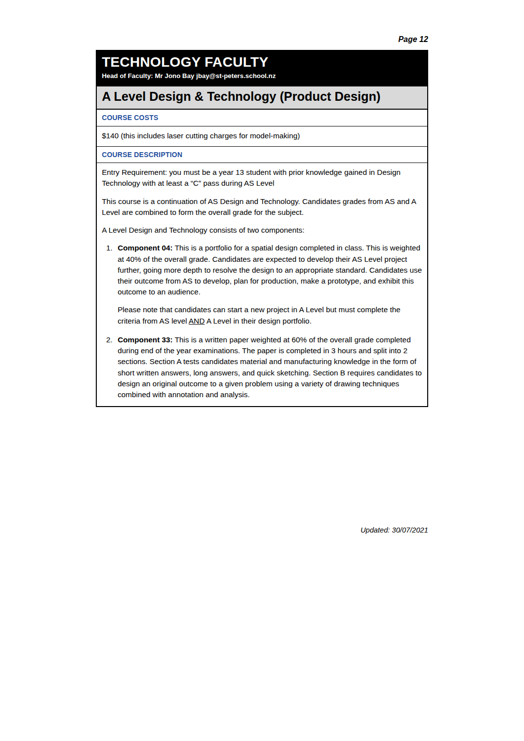Page 12
TECHNOLOGY FACULTY
Head of Faculty: Mr Jono Bay jbay@st-peters.school.nz
A Level Design & Technology (Product Design)
COURSE COSTS
$140 (this includes laser cutting charges for model-making)
COURSE DESCRIPTION
Entry Requirement: you must be a year 13 student with prior knowledge gained in Design Technology with at least a “C” pass during AS Level
This course is a continuation of AS Design and Technology. Candidates grades from AS and A Level are combined to form the overall grade for the subject.
A Level Design and Technology consists of two components:
Component 04: This is a portfolio for a spatial design completed in class. This is weighted at 40% of the overall grade. Candidates are expected to develop their AS Level project further, going more depth to resolve the design to an appropriate standard. Candidates use their outcome from AS to develop, plan for production, make a prototype, and exhibit this outcome to an audience.
Please note that candidates can start a new project in A Level but must complete the criteria from AS level AND A Level in their design portfolio.
Component 33: This is a written paper weighted at 60% of the overall grade completed during end of the year examinations. The paper is completed in 3 hours and split into 2 sections. Section A tests candidates material and manufacturing knowledge in the form of short written answers, long answers, and quick sketching. Section B requires candidates to design an original outcome to a given problem using a variety of drawing techniques combined with annotation and analysis.
Updated: 30/07/2021